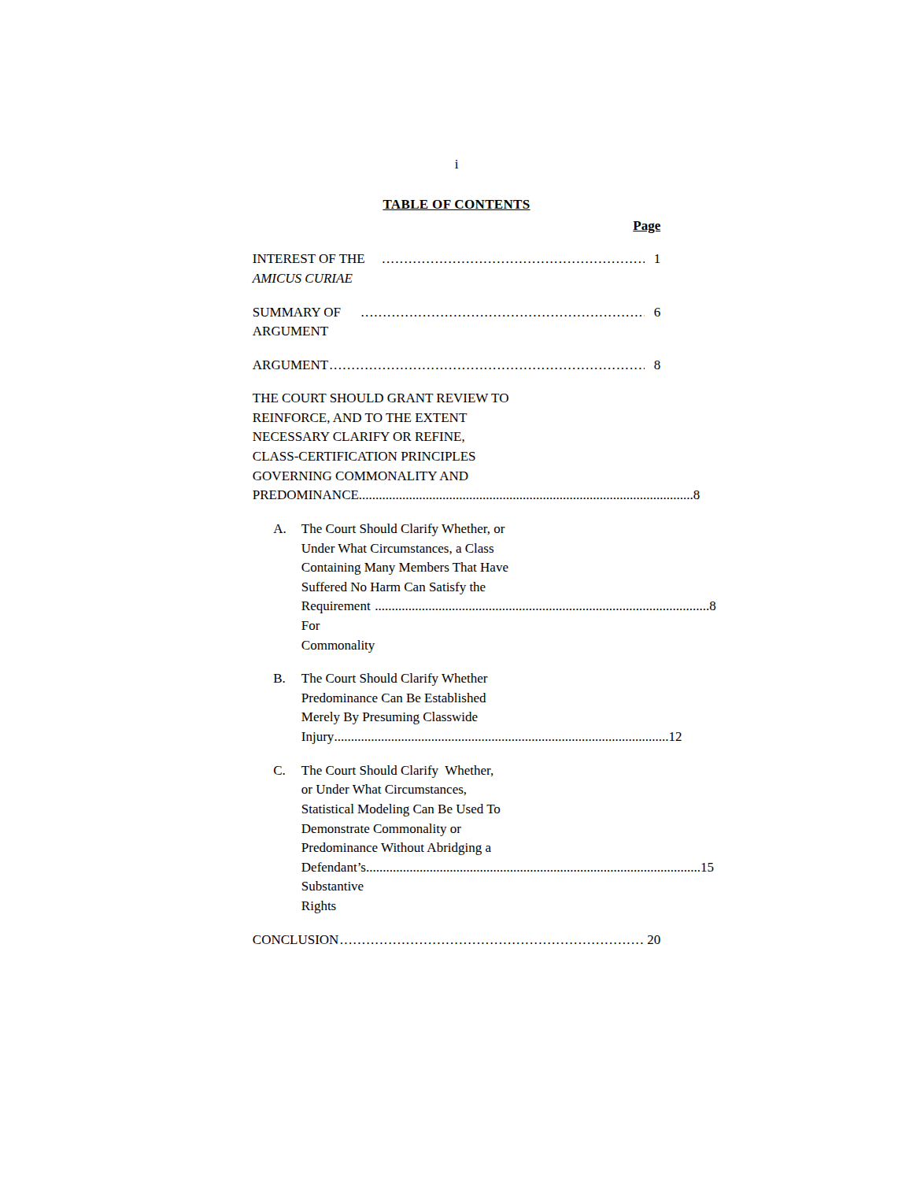i
TABLE OF CONTENTS
Page
INTEREST OF THE AMICUS CURIAE .................................................................................................... 1
SUMMARY OF ARGUMENT .................................................................................................... 6
ARGUMENT .................................................................................................... 8
THE COURT SHOULD GRANT REVIEW TO REINFORCE, AND TO THE EXTENT NECESSARY CLARIFY OR REFINE, CLASS-CERTIFICATION PRINCIPLES GOVERNING COMMONALITY AND PREDOMINANCE .................................................................................................... 8
A.
The Court Should Clarify Whether, or Under What Circumstances, a Class Containing Many Members That Have Suffered No Harm Can Satisfy the Requirement For Commonality .................................................................................................... 8
B.
The Court Should Clarify Whether Predominance Can Be Established Merely By Presuming Classwide Injury .................................................................................................... 12
C.
The Court Should Clarify Whether, or Under What Circumstances, Statistical Modeling Can Be Used To Demonstrate Commonality or Predominance Without Abridging a Defendant’s Substantive Rights .................................................................................................... 15
CONCLUSION .................................................................................................... 20